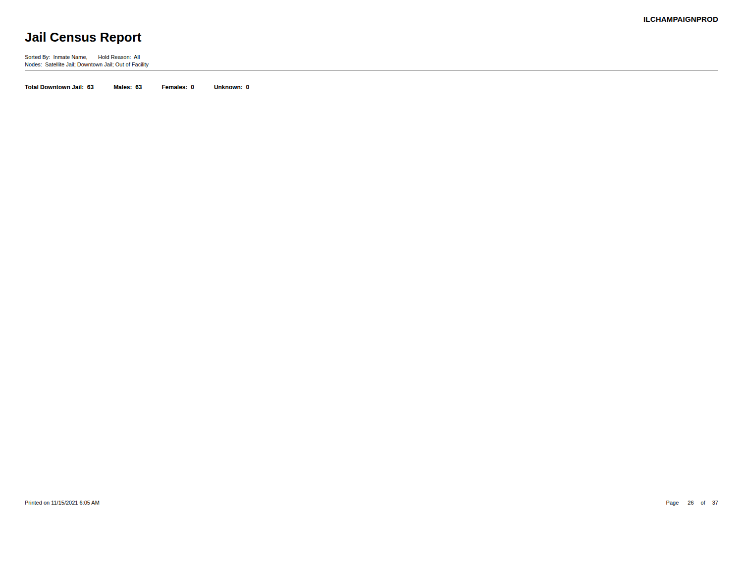ILCHAMPAIGNPROD
Jail Census Report
Sorted By: Inmate Name, Hold Reason: All
Nodes: Satellite Jail; Downtown Jail; Out of Facility
| Total Downtown Jail: 63 | Males: 63 | Females: 0 | Unknown: 0 |
Printed on 11/15/2021 6:05 AM
Page 26 of 37